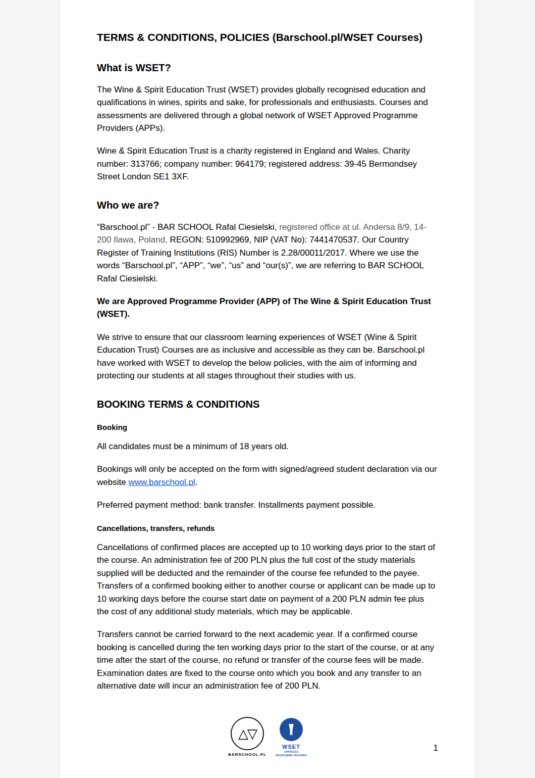TERMS & CONDITIONS, POLICIES (Barschool.pl/WSET Courses)
What is WSET?
The Wine & Spirit Education Trust (WSET) provides globally recognised education and qualifications in wines, spirits and sake, for professionals and enthusiasts. Courses and assessments are delivered through a global network of WSET Approved Programme Providers (APPs).
Wine & Spirit Education Trust is a charity registered in England and Wales. Charity number: 313766; company number: 964179; registered address: 39-45 Bermondsey Street London SE1 3XF.
Who we are?
“Barschool.pl” - BAR SCHOOL Rafal Ciesielski, registered office at ul. Andersa 8/9, 14-200 Ilawa, Poland, REGON: 510992969, NIP (VAT No): 7441470537. Our Country Register of Training Institutions (RIS) Number is 2.28/00011/2017. Where we use the words “Barschool.pl”, “APP”, “we”, “us” and “our(s)”, we are referring to BAR SCHOOL Rafal Ciesielski.
We are Approved Programme Provider (APP) of The Wine & Spirit Education Trust (WSET).
We strive to ensure that our classroom learning experiences of WSET (Wine & Spirit Education Trust) Courses are as inclusive and accessible as they can be. Barschool.pl have worked with WSET to develop the below policies, with the aim of informing and protecting our students at all stages throughout their studies with us.
BOOKING TERMS & CONDITIONS
Booking
All candidates must be a minimum of 18 years old.
Bookings will only be accepted on the form with signed/agreed student declaration via our website www.barschool.pl.
Preferred payment method: bank transfer. Installments payment possible.
Cancellations, transfers, refunds
Cancellations of confirmed places are accepted up to 10 working days prior to the start of the course. An administration fee of 200 PLN plus the full cost of the study materials supplied will be deducted and the remainder of the course fee refunded to the payee. Transfers of a confirmed booking either to another course or applicant can be made up to 10 working days before the course start date on payment of a 200 PLN admin fee plus the cost of any additional study materials, which may be applicable.
Transfers cannot be carried forward to the next academic year. If a confirmed course booking is cancelled during the ten working days prior to the start of the course, or at any time after the start of the course, no refund or transfer of the course fees will be made. Examination dates are fixed to the course onto which you book and any transfer to an alternative date will incur an administration fee of 200 PLN.
△▽
BARSCHOOL.PL
WSET
APPROVED
PROGRAMME PROVIDER
1